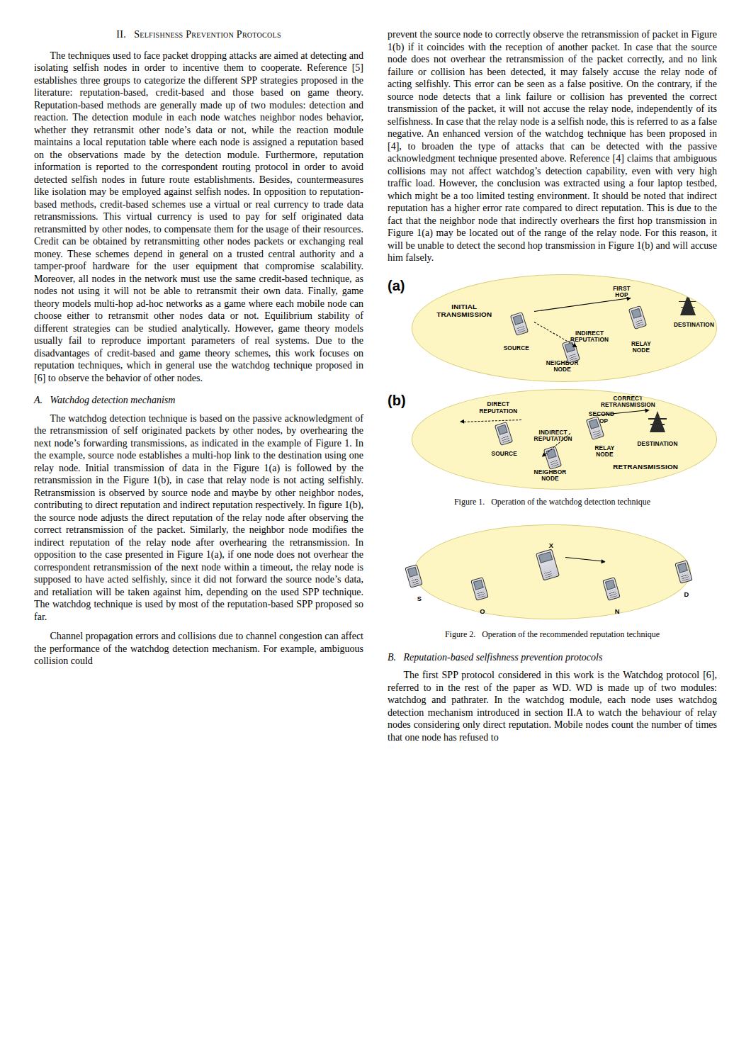II. Selfishness Prevention Protocols
The techniques used to face packet dropping attacks are aimed at detecting and isolating selfish nodes in order to incentive them to cooperate. Reference [5] establishes three groups to categorize the different SPP strategies proposed in the literature: reputation-based, credit-based and those based on game theory. Reputation-based methods are generally made up of two modules: detection and reaction. The detection module in each node watches neighbor nodes behavior, whether they retransmit other node’s data or not, while the reaction module maintains a local reputation table where each node is assigned a reputation based on the observations made by the detection module. Furthermore, reputation information is reported to the correspondent routing protocol in order to avoid detected selfish nodes in future route establishments. Besides, countermeasures like isolation may be employed against selfish nodes. In opposition to reputation-based methods, credit-based schemes use a virtual or real currency to trade data retransmissions. This virtual currency is used to pay for self originated data retransmitted by other nodes, to compensate them for the usage of their resources. Credit can be obtained by retransmitting other nodes packets or exchanging real money. These schemes depend in general on a trusted central authority and a tamper-proof hardware for the user equipment that compromise scalability. Moreover, all nodes in the network must use the same credit-based technique, as nodes not using it will not be able to retransmit their own data. Finally, game theory models multi-hop ad-hoc networks as a game where each mobile node can choose either to retransmit other nodes data or not. Equilibrium stability of different strategies can be studied analytically. However, game theory models usually fail to reproduce important parameters of real systems. Due to the disadvantages of credit-based and game theory schemes, this work focuses on reputation techniques, which in general use the watchdog technique proposed in [6] to observe the behavior of other nodes.
A. Watchdog detection mechanism
The watchdog detection technique is based on the passive acknowledgment of the retransmission of self originated packets by other nodes, by overhearing the next node’s forwarding transmissions, as indicated in the example of Figure 1. In the example, source node establishes a multi-hop link to the destination using one relay node. Initial transmission of data in the Figure 1(a) is followed by the retransmission in the Figure 1(b), in case that relay node is not acting selfishly. Retransmission is observed by source node and maybe by other neighbor nodes, contributing to direct reputation and indirect reputation respectively. In figure 1(b), the source node adjusts the direct reputation of the relay node after observing the correct retransmission of the packet. Similarly, the neighbor node modifies the indirect reputation of the relay node after overhearing the retransmission. In opposition to the case presented in Figure 1(a), if one node does not overhear the correspondent retransmission of the next node within a timeout, the relay node is supposed to have acted selfishly, since it did not forward the source node’s data, and retaliation will be taken against him, depending on the used SPP technique. The watchdog technique is used by most of the reputation-based SPP proposed so far.
Channel propagation errors and collisions due to channel congestion can affect the performance of the watchdog detection mechanism. For example, ambiguous collision could
prevent the source node to correctly observe the retransmission of packet in Figure 1(b) if it coincides with the reception of another packet. In case that the source node does not overhear the retransmission of the packet correctly, and no link failure or collision has been detected, it may falsely accuse the relay node of acting selfishly. This error can be seen as a false positive. On the contrary, if the source node detects that a link failure or collision has prevented the correct transmission of the packet, it will not accuse the relay node, independently of its selfishness. In case that the relay node is a selfish node, this is referred to as a false negative. An enhanced version of the watchdog technique has been proposed in [4], to broaden the type of attacks that can be detected with the passive acknowledgment technique presented above. Reference [4] claims that ambiguous collisions may not affect watchdog’s detection capability, even with very high traffic load. However, the conclusion was extracted using a four laptop testbed, which might be a too limited testing environment. It should be noted that indirect reputation has a higher error rate compared to direct reputation. This is due to the fact that the neighbor node that indirectly overhears the first hop transmission in Figure 1(a) may be located out of the range of the relay node. For this reason, it will be unable to detect the second hop transmission in Figure 1(b) and will accuse him falsely.
(a)
INITIAL
TRANSMISSION
SOURCE
INDIRECT
REPUTATION
NEIGHBOR
NODE
FIRST
HOP
RELAY
NODE
DESTINATION
(b)
DIRECT
REPUTATION
SOURCE
INDIRECT
REPUTATION
NEIGHBOR
NODE
CORRECT
RETRANSMISSION
SECOND
HOP
RELAY
NODE
DESTINATION
RETRANSMISSION
Figure 1. Operation of the watchdog detection technique
S
O
X
N
D
Figure 2. Operation of the recommended reputation technique
B. Reputation-based selfishness prevention protocols
The first SPP protocol considered in this work is the Watchdog protocol [6], referred to in the rest of the paper as WD. WD is made up of two modules: watchdog and pathrater. In the watchdog module, each node uses watchdog detection mechanism introduced in section II.A to watch the behaviour of relay nodes considering only direct reputation. Mobile nodes count the number of times that one node has refused to